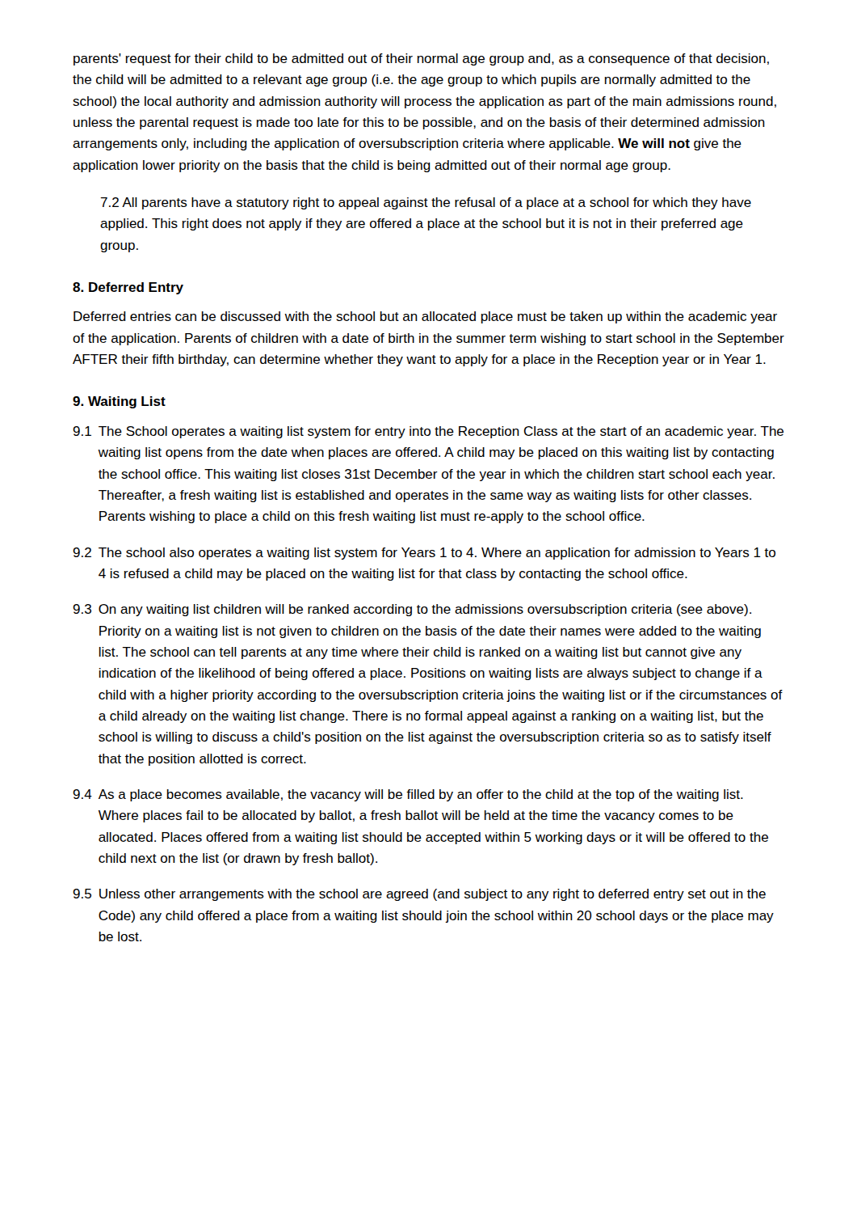parents' request for their child to be admitted out of their normal age group and, as a consequence of that decision, the child will be admitted to a relevant age group (i.e. the age group to which pupils are normally admitted to the school) the local authority and admission authority will process the application as part of the main admissions round, unless the parental request is made too late for this to be possible, and on the basis of their determined admission arrangements only, including the application of oversubscription criteria where applicable. We will not give the application lower priority on the basis that the child is being admitted out of their normal age group.
7.2 All parents have a statutory right to appeal against the refusal of a place at a school for which they have applied. This right does not apply if they are offered a place at the school but it is not in their preferred age group.
8. Deferred Entry
Deferred entries can be discussed with the school but an allocated place must be taken up within the academic year of the application. Parents of children with a date of birth in the summer term wishing to start school in the September AFTER their fifth birthday, can determine whether they want to apply for a place in the Reception year or in Year 1.
9. Waiting List
9.1
The School operates a waiting list system for entry into the Reception Class at the start of an academic year. The waiting list opens from the date when places are offered. A child may be placed on this waiting list by contacting the school office. This waiting list closes 31st December of the year in which the children start school each year. Thereafter, a fresh waiting list is established and operates in the same way as waiting lists for other classes. Parents wishing to place a child on this fresh waiting list must re-apply to the school office.
9.2
The school also operates a waiting list system for Years 1 to 4. Where an application for admission to Years 1 to 4 is refused a child may be placed on the waiting list for that class by contacting the school office.
9.3
On any waiting list children will be ranked according to the admissions oversubscription criteria (see above). Priority on a waiting list is not given to children on the basis of the date their names were added to the waiting list. The school can tell parents at any time where their child is ranked on a waiting list but cannot give any indication of the likelihood of being offered a place. Positions on waiting lists are always subject to change if a child with a higher priority according to the oversubscription criteria joins the waiting list or if the circumstances of a child already on the waiting list change. There is no formal appeal against a ranking on a waiting list, but the school is willing to discuss a child's position on the list against the oversubscription criteria so as to satisfy itself that the position allotted is correct.
9.4
As a place becomes available, the vacancy will be filled by an offer to the child at the top of the waiting list. Where places fail to be allocated by ballot, a fresh ballot will be held at the time the vacancy comes to be allocated. Places offered from a waiting list should be accepted within 5 working days or it will be offered to the child next on the list (or drawn by fresh ballot).
9.5
Unless other arrangements with the school are agreed (and subject to any right to deferred entry set out in the Code) any child offered a place from a waiting list should join the school within 20 school days or the place may be lost.